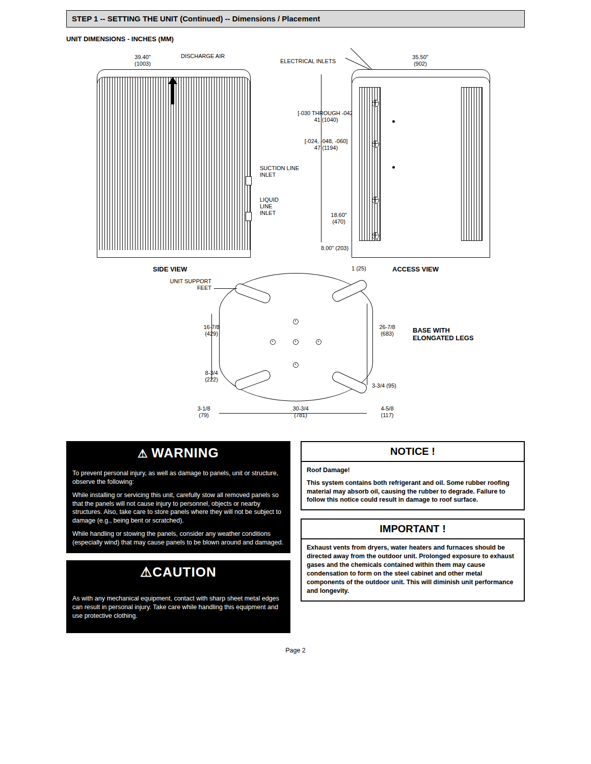STEP 1 -- SETTING THE UNIT (Continued) -- Dimensions / Placement
UNIT DIMENSIONS - INCHES (MM)
39.40"
(1003)
DISCHARGE AIR
SUCTION LINE
INLET
LIQUID
LINE
INLET
ELECTRICAL INLETS
[-030 THROUGH -042]
41 (1040)
[-024, -048, -060]
47 (1194)
18.60"
(470)
8.00" (203)
1 (25)
35.50"
(902)
SIDE VIEW
ACCESS VIEW
UNIT SUPPORT
FEET
16-7/8
(429)
8-3/4
(222)
26-7/8
(683)
3-3/4 (95)
BASE WITH
ELONGATED LEGS
3-1/8
(79)
30-3/4
(781)
4-5/8
(117)
⚠WARNING
To prevent personal injury, as well as damage to panels, unit or structure, observe the following:
While installing or servicing this unit, carefully stow all removed panels so that the panels will not cause injury to personnel, objects or nearby structures. Also, take care to store panels where they will not be subject to damage (e.g., being bent or scratched).
While handling or stowing the panels, consider any weather conditions (especially wind) that may cause panels to be blown around and damaged.
⚠CAUTION
As with any mechanical equipment, contact with sharp sheet metal edges can result in personal injury. Take care while handling this equipment and use protective clothing.
NOTICE !
Roof Damage!
This system contains both refrigerant and oil. Some rubber roofing material may absorb oil, causing the rubber to degrade. Failure to follow this notice could result in damage to roof surface.
IMPORTANT !
Exhaust vents from dryers, water heaters and furnaces should be directed away from the outdoor unit. Prolonged exposure to exhaust gases and the chemicals contained within them may cause condensation to form on the steel cabinet and other metal components of the outdoor unit. This will diminish unit performance and longevity.
Page 2